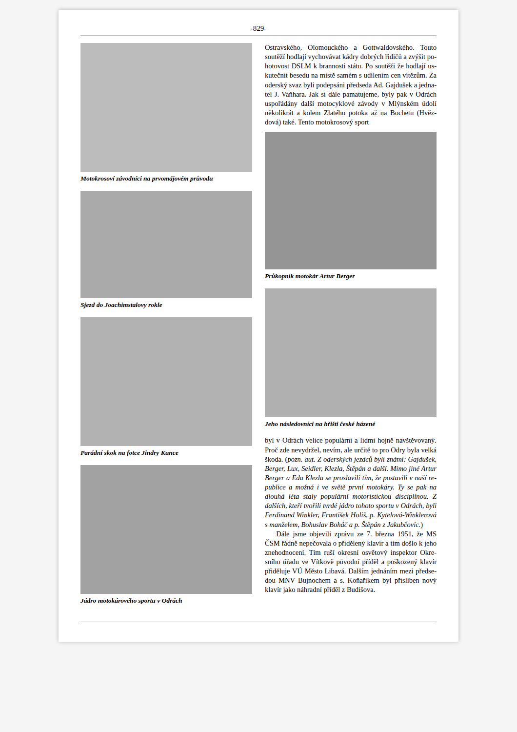-829-
Motokrosoví závodníci na prvomájovém průvodu
Sjezd do Joachimstalovy rokle
Parádní skok na fotce Jindry Kunce
Jádro motokárového sportu v Odrách
Ostravského, Olomouckého a Gottwaldovského. Touto soutěží hodlají vychovávat kádry dobrých řidičů a zvýšit pohotovost DSLM k brannosti státu. Po soutěži že hodlají uskutečnit besedu na místě samém s udílením cen vítězům. Za oderský svaz byli podepsáni předseda Ad. Gajdušek a jednatel J. Vaňhara. Jak si dále pamatujeme, byly pak v Odrách uspořádány další motocyklové závody v Mlýnském údolí několikrát a kolem Zlatého potoka až na Bochetu (Hvězdová) také. Tento motokrosový sport
Průkopník motokár Artur Berger
Jeho následovníci na hřišti české házené
byl v Odrách velice populární a lidmi hojně navštěvovaný. Proč zde nevydržel, nevím, ale určitě to pro Odry byla velká škoda. (pozn. aut. Z oderských jezdců byli známí: Gajdušek, Berger, Lux, Seidler, Klezla, Štěpán a další. Mimo jiné Artur Berger a Eda Klezla se proslavili tím, že postavili v naší republice a možná i ve světě první motokáry. Ty se pak na dlouhá léta staly populární motoristickou disciplínou. Z dalších, kteří tvořili tvrdé jádro tohoto sportu v Odrách, byli Ferdinand Winkler, František Holiš, p. Kytelová-Winklerová s manželem, Bohuslav Boháč a p. Štěpán z Jakubčovic.)
Dále jsme objevili zprávu ze 7. března 1951, že MS ČSM řádně nepečovala o přidělený klavír a tím došlo k jeho znehodnocení. Tím ruší okresní osvětový inspektor Okresního úřadu ve Vítkově původní příděl a poškozený klavír přiděluje VÚ Město Libavá. Dalším jednáním mezi předsedou MNV Bujnochem a s. Koňaříkem byl přislíben nový klavír jako náhradní příděl z Budišova.